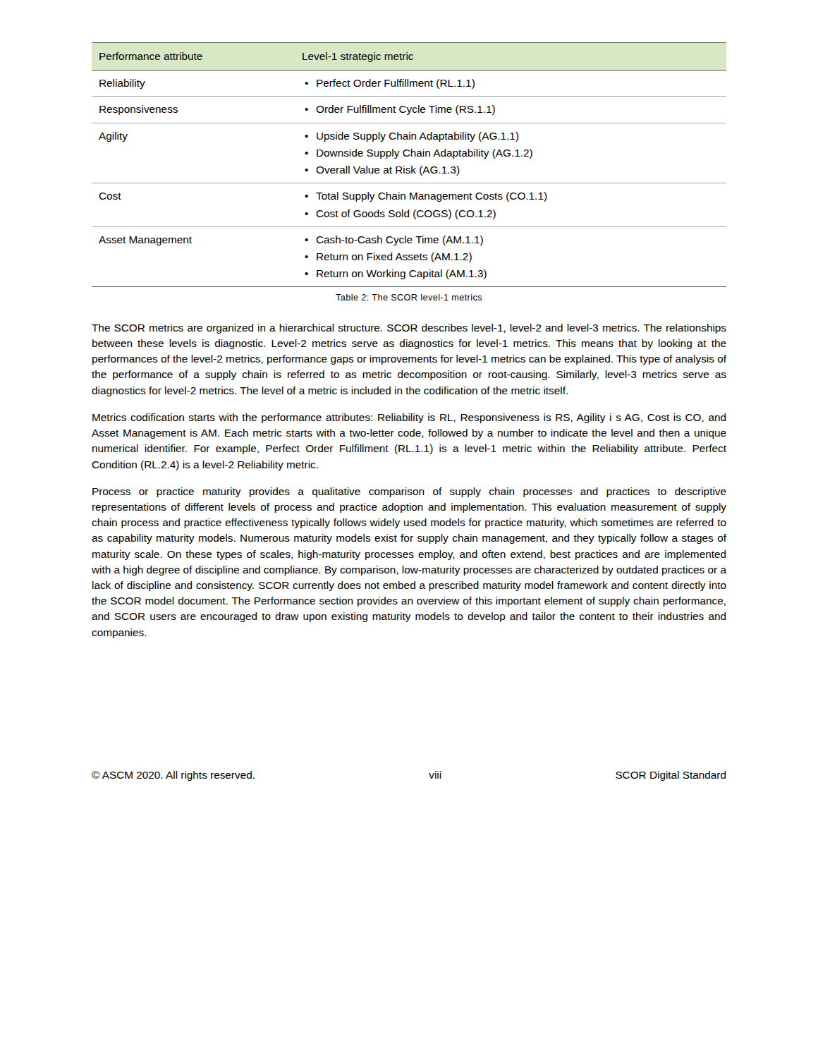| Performance attribute | Level-1 strategic metric |
| --- | --- |
| Reliability | Perfect Order Fulfillment (RL.1.1) |
| Responsiveness | Order Fulfillment Cycle Time (RS.1.1) |
| Agility | Upside Supply Chain Adaptability (AG.1.1) Downside Supply Chain Adaptability (AG.1.2) Overall Value at Risk (AG.1.3) |
| Cost | Total Supply Chain Management Costs (CO.1.1) Cost of Goods Sold (COGS) (CO.1.2) |
| Asset Management | Cash-to-Cash Cycle Time (AM.1.1) Return on Fixed Assets (AM.1.2) Return on Working Capital (AM.1.3) |
Table 2: The SCOR level-1 metrics
The SCOR metrics are organized in a hierarchical structure. SCOR describes level-1, level-2 and level-3 metrics. The relationships between these levels is diagnostic. Level-2 metrics serve as diagnostics for level-1 metrics. This means that by looking at the performances of the level-2 metrics, performance gaps or improvements for level-1 metrics can be explained. This type of analysis of the performance of a supply chain is referred to as metric decomposition or root-causing. Similarly, level-3 metrics serve as diagnostics for level-2 metrics. The level of a metric is included in the codification of the metric itself.
Metrics codification starts with the performance attributes: Reliability is RL, Responsiveness is RS, Agility i s AG, Cost is CO, and Asset Management is AM. Each metric starts with a two-letter code, followed by a number to indicate the level and then a unique numerical identifier. For example, Perfect Order Fulfillment (RL.1.1) is a level-1 metric within the Reliability attribute. Perfect Condition (RL.2.4) is a level-2 Reliability metric.
Process or practice maturity provides a qualitative comparison of supply chain processes and practices to descriptive representations of different levels of process and practice adoption and implementation. This evaluation measurement of supply chain process and practice effectiveness typically follows widely used models for practice maturity, which sometimes are referred to as capability maturity models. Numerous maturity models exist for supply chain management, and they typically follow a stages of maturity scale. On these types of scales, high-maturity processes employ, and often extend, best practices and are implemented with a high degree of discipline and compliance. By comparison, low-maturity processes are characterized by outdated practices or a lack of discipline and consistency. SCOR currently does not embed a prescribed maturity model framework and content directly into the SCOR model document. The Performance section provides an overview of this important element of supply chain performance, and SCOR users are encouraged to draw upon existing maturity models to develop and tailor the content to their industries and companies.
© ASCM 2020. All rights reserved.
viii
SCOR Digital Standard